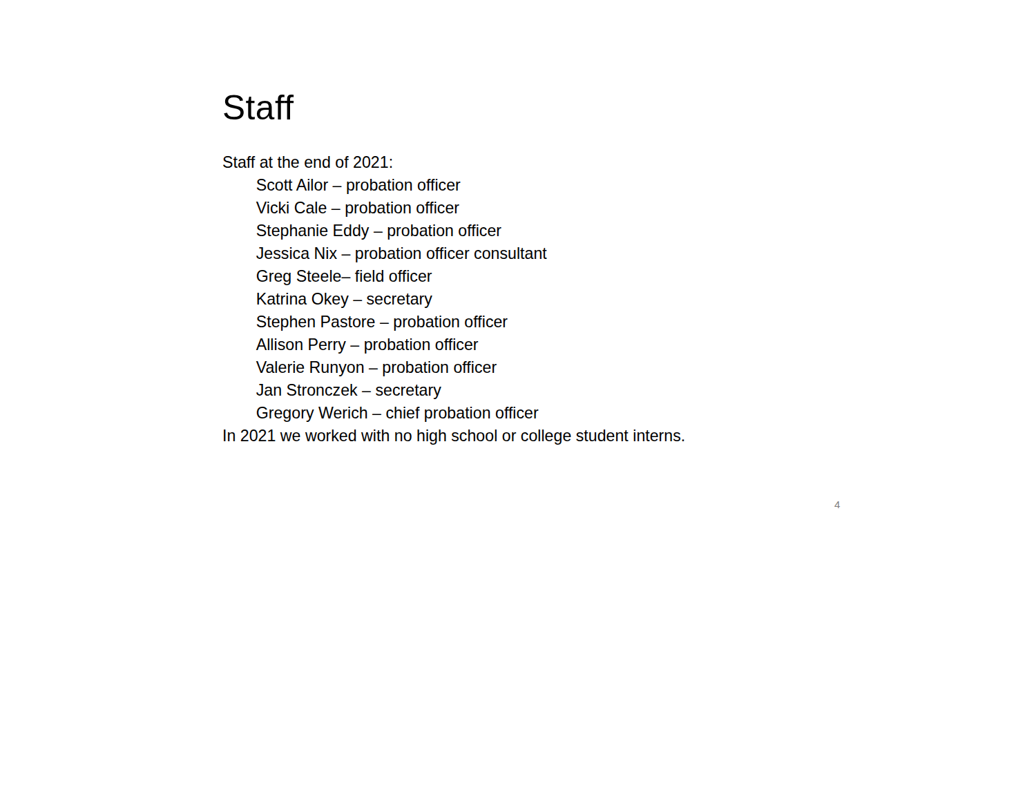Staff
Staff at the end of 2021:
Scott Ailor – probation officer
Vicki Cale – probation officer
Stephanie Eddy – probation officer
Jessica Nix – probation officer consultant
Greg Steele– field officer
Katrina Okey – secretary
Stephen Pastore – probation officer
Allison Perry – probation officer
Valerie Runyon – probation officer
Jan Stronczek – secretary
Gregory Werich – chief probation officer
In 2021 we worked with no high school or college student interns.
4